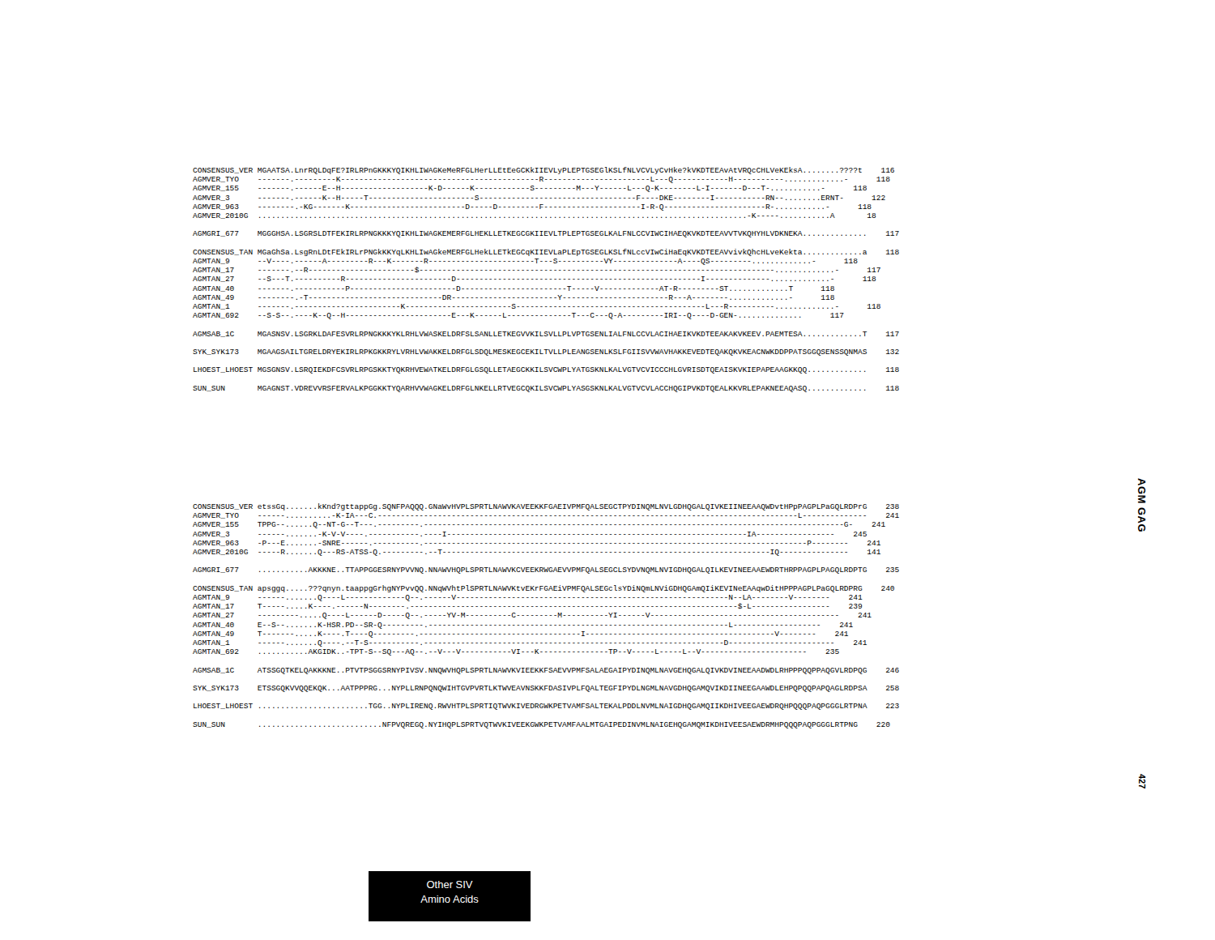CONSENSUS_VER MGAATSA.LnrRQLDqFE?IRLRPnGKKKYQIKHLIWAGKeMeRFGLHerLLEtEeGCKkIIEVLyPLEPTGSEGlKSLfNLVCVLyCvHke?kVKDTEEAvAtVRQcCHLVeKEksA........????t    116
AGMVER_TYO    -------.---------K-------------------------------------------R-----------------------L---Q------------H-----------.............-      118
AGMVER_155    -------.------E--H-------------------K-D------K------------S---------M---Y------L---Q-K--------L-I-------D---T-...........-      118
AGMVER_3      -------.------K--H-----T-----------------------S----------------------------------F----DKE--------I-----------RN--........ERNT-      122
AGMVER_963    --------.-KG-------K-------------------------D-----D---------F---------------------I-R-Q----------------------R-...........-      118
AGMVER_2010G  ..........................................................................................................-K-----...........A       18

AGMGRI_677    MGGGHSA.LSGRSLDTFEKIRLRPNGKKKYQIKHLIWAGKEMERFGLHEKLLETKEGCGKIIEVLTPLEPTGSEGLKALFNLCCVIWCIHAEQKVKDTEEAVVTVKQHYHLVDKNEKA..............    117

CONSENSUS_TAN MGaGhSa.LsgRnLDtFEkIRLrPNGkKKYqLKHLIwAGkeMERFGLHekLLETkEGCqKIIEVLaPLEpTGSEGLKSLfNLccVIwCiHaEqKVKDTEEAVvivkQhcHLveKekta.............a    118
AGMTAN_9      --V----.------A---------R---K-------R-----------------------T---S----------VY--------------A----QS---------.............-      118
AGMTAN_17     -------.--R-----------------------$-----------------------------------------------------------------------------.............-      117
AGMTAN_27     --S---T.----------R-----------------------D-----------------------------------------------------I--------------.............-      118
AGMTAN_40     -------.-----------P-----------------------D-----------------------T-----V-------------AT-R---------ST.............T      118
AGMTAN_49     --------.-T-----------------------------DR-----------------------Y-----------------------R---A--------.............-      118
AGMTAN_1      -------.-----------------------K-----------------------S-----------------------------------------L---R----------.............-      118
AGMTAN_692    --S-S--.----K--Q--H-----------------------E---K------L--------------T---C---Q-A---------IRI--Q----D-GEN-..............      117

AGMSAB_1C     MGASNSV.LSGRKLDAFESVRLRPNGKKKYKLRHLVWASKELDRFSLSANLLETKEGVVKILSVLLPLVPTGSENLIALFNLCCVLACIHAEIKVKDTEEAKAKVKEEV.PAEMTESA.............T    117

SYK_SYK173    MGAAGSAILTGRELDRYEKIRLRPKGKKRYLVRHLVWAKKELDRFGLSDQLMESKEGCEKILTVLLPLEANGSENLKSLFGIISVVWAVHAKKEVEDTEQAKQKVKEACNWKDDPPATSGGQSENSSQNMAS    132

LHOEST_LHOEST MGSGNSV.LSRQIEKDFCSVRLRPGSKKTYQKRHVEWATKELDRFGLGSQLLETAEGCKKILSVCWPLYATGSKNLKALVGTVCVICCCHLGVRISDTQEAISKVKIEPAPEAAGKKQQ.............    118

SUN_SUN       MGAGNST.VDREVVRSFERVALKPGGKKTYQARHVVWAGKELDRFGLNKELLRTVEGCQKILSVCWPLYASGSKNLKALVGTVCVLACCHQGIPVKDTQEALKKVRLEPAKNEEAQASQ.............    118
CONSENSUS_VER etssGq.......kKnd?gttappGg.SQNFPAQQQ.GNaWvHVPLSPRTLNAWVKAVEEKKFGAEIVPMFQALSEGCTPYDINQMLNVLGDHQGALQIVKEIINEEAAQWDvtHPpPAGPLPaGQLRDPrG    238
AGMVER_TYO    ------..........-K-IA---C.-------------------------------------------------------------------------------------------L--------------    241
AGMVER_155    TPPG--......Q--NT-G--T---.---------.-------------------------------------------------------------------------------------------G-    241
AGMVER_3      ------.......-K-V-V----.-----------.----I-----------------------------------------------------------------IA-----------------    245
AGMVER_963    -P---E.......-SNRE------.----------.-----------------------------------------------------------------------------------P--------    241
AGMVER_2010G  -----R.......Q---RS-ATSS-Q.---------.--T-----------------------------------------------------------------------IQ---------------    141

AGMGRI_677    ...........AKKKNE..TTAPPGGESRNYPVVNQ.NNAWVHQPLSPRTLNAWVKCVEEKRWGAEVVPMFQALSEGCLSYDVNQMLNVIGDHQGALQILKEVINEEAAEWDRTHRPPAGPLPAGQLRDPTG    235

CONSENSUS_TAN apsggq.....???qnyn.taappgGrhgNYPvvQQ.NNqWVhtPlSPRTLNAWVKtvEKrFGAEiVPMFQALSEGclsYDiNQmLNViGDHQGAmQIiKEVINeEAAqwDitHPPPAGPLPaGQLRDPRG    240
AGMTAN_9      ------.......Q----L-------------Q--.------V-----------------------------------------------------------N--LA--------V--------    241
AGMTAN_17     T-----.....K----.------N--------.-----------------------------------------------------------------------$-L-----------------    239
AGMTAN_27     ---------.....Q----L------D-----Q--.-----YV-M----------C---------M----------YI------V-----------------------------------------    241
AGMTAN_40     E--S--.......K-HSR.PD--SR-Q---------.-----------------------------------------------------------------L-------------------    241
AGMTAN_49     T-------.....K----.T----Q---------.-----------------------------------I-----------------------------------------V--------    241
AGMTAN_1      ------.......Q----.--T-S-----------.-----------------------------------------------------------------D-----------------------    241
AGMTAN_692    ...........AKGIDK..-TPT-S--SQ---AQ--.--V---V-----------VI---K---------------TP--V-----L-----L--V-----------------------    235

AGMSAB_1C     ATSSGQTKELQAKKKNE..PTVTPSGGSRNYPIVSV.NNQWVHQPLSPRTLNAWVKVIEEKKFSAEVVPMFSALAEGAIPYDINQMLNAVGEHQGALQIVKDVINEEAADWDLRHPPPQQPPAQGVLRDPQG    246

SYK_SYK173    ETSSGQKVVQQEKQK...AATPPPRG...NYPLLRNPQNQWIHTGVPVRTLKTWVEAVNSKKFDASIVPLFQALTEGFIPYDLNGMLNAVGDHQGAMQVIKDIINEEGAAWDLEHPQPQQPAPQAGLRDPSA    258

LHOEST_LHOEST ........................TGG..NYPLIRENQ.RWVHTPLSPRTIQTWVKIVEDRGWKPETVAMFSALTEKALPDDLNVMLNAIGDHQGAMQIIKDHIVEEGAEWDRQHPQQQPAQPGGGLRTPNA    223

SUN_SUN       ...........................NFPVQREGQ.NYIHQPLSPRTVQTWVKIVEEKGWKPETVAMFAALMTGAIPEDINVMLNAIGEHQGAMQMIKDHIVEESAEWDRMHPQQQPAQPGGGLRTPNG    220
AGM GAG
427
Other SIV
Amino Acids